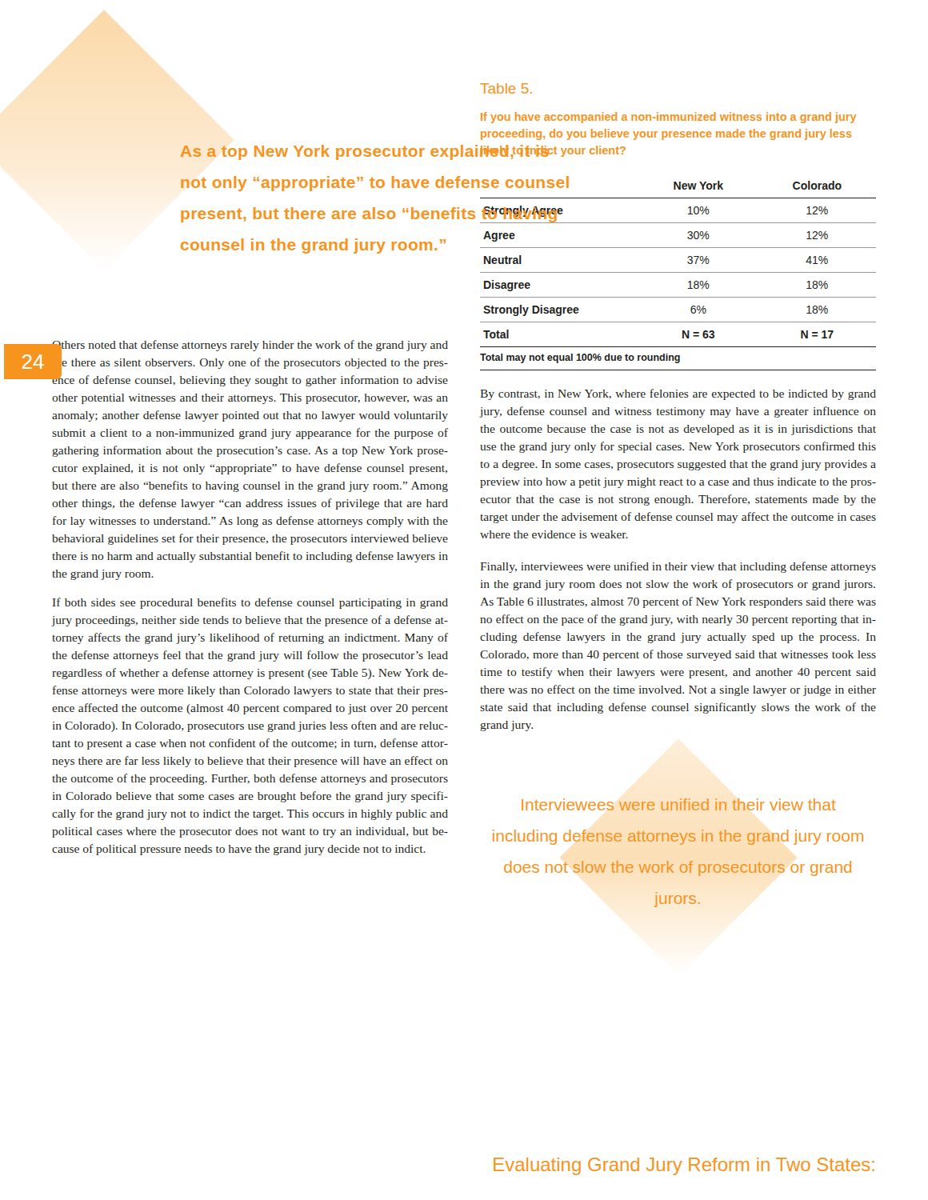24
As a top New York prosecutor explained, it is not only “appropriate” to have defense counsel present, but there are also “benefits to having counsel in the grand jury room.”
Others noted that defense attorneys rarely hinder the work of the grand jury and are there as silent observers. Only one of the prosecutors objected to the presence of defense counsel, believing they sought to gather information to advise other potential witnesses and their attorneys. This prosecutor, however, was an anomaly; another defense lawyer pointed out that no lawyer would voluntarily submit a client to a non-immunized grand jury appearance for the purpose of gathering information about the prosecution’s case. As a top New York prosecutor explained, it is not only “appropriate” to have defense counsel present, but there are also “benefits to having counsel in the grand jury room.” Among other things, the defense lawyer “can address issues of privilege that are hard for lay witnesses to understand.” As long as defense attorneys comply with the behavioral guidelines set for their presence, the prosecutors interviewed believe there is no harm and actually substantial benefit to including defense lawyers in the grand jury room.
If both sides see procedural benefits to defense counsel participating in grand jury proceedings, neither side tends to believe that the presence of a defense attorney affects the grand jury’s likelihood of returning an indictment. Many of the defense attorneys feel that the grand jury will follow the prosecutor’s lead regardless of whether a defense attorney is present (see Table 5). New York defense attorneys were more likely than Colorado lawyers to state that their presence affected the outcome (almost 40 percent compared to just over 20 percent in Colorado). In Colorado, prosecutors use grand juries less often and are reluctant to present a case when not confident of the outcome; in turn, defense attorneys there are far less likely to believe that their presence will have an effect on the outcome of the proceeding. Further, both defense attorneys and prosecutors in Colorado believe that some cases are brought before the grand jury specifically for the grand jury not to indict the target. This occurs in highly public and political cases where the prosecutor does not want to try an individual, but because of political pressure needs to have the grand jury decide not to indict.
Table 5.
If you have accompanied a non-immunized witness into a grand jury proceeding, do you believe your presence made the grand jury less likely to indict your client?
| | New York | Colorado |
| --- | --- | --- |
| Strongly Agree | 10% | 12% |
| Agree | 30% | 12% |
| Neutral | 37% | 41% |
| Disagree | 18% | 18% |
| Strongly Disagree | 6% | 18% |
| Total | N = 63 | N = 17 |
Total may not equal 100% due to rounding
By contrast, in New York, where felonies are expected to be indicted by grand jury, defense counsel and witness testimony may have a greater influence on the outcome because the case is not as developed as it is in jurisdictions that use the grand jury only for special cases. New York prosecutors confirmed this to a degree. In some cases, prosecutors suggested that the grand jury provides a preview into how a petit jury might react to a case and thus indicate to the prosecutor that the case is not strong enough. Therefore, statements made by the target under the advisement of defense counsel may affect the outcome in cases where the evidence is weaker.
Finally, interviewees were unified in their view that including defense attorneys in the grand jury room does not slow the work of prosecutors or grand jurors. As Table 6 illustrates, almost 70 percent of New York responders said there was no effect on the pace of the grand jury, with nearly 30 percent reporting that including defense lawyers in the grand jury actually sped up the process. In Colorado, more than 40 percent of those surveyed said that witnesses took less time to testify when their lawyers were present, and another 40 percent said there was no effect on the time involved. Not a single lawyer or judge in either state said that including defense counsel significantly slows the work of the grand jury.
Interviewees were unified in their view that including defense attorneys in the grand jury room does not slow the work of prosecutors or grand jurors.
Evaluating Grand Jury Reform in Two States: